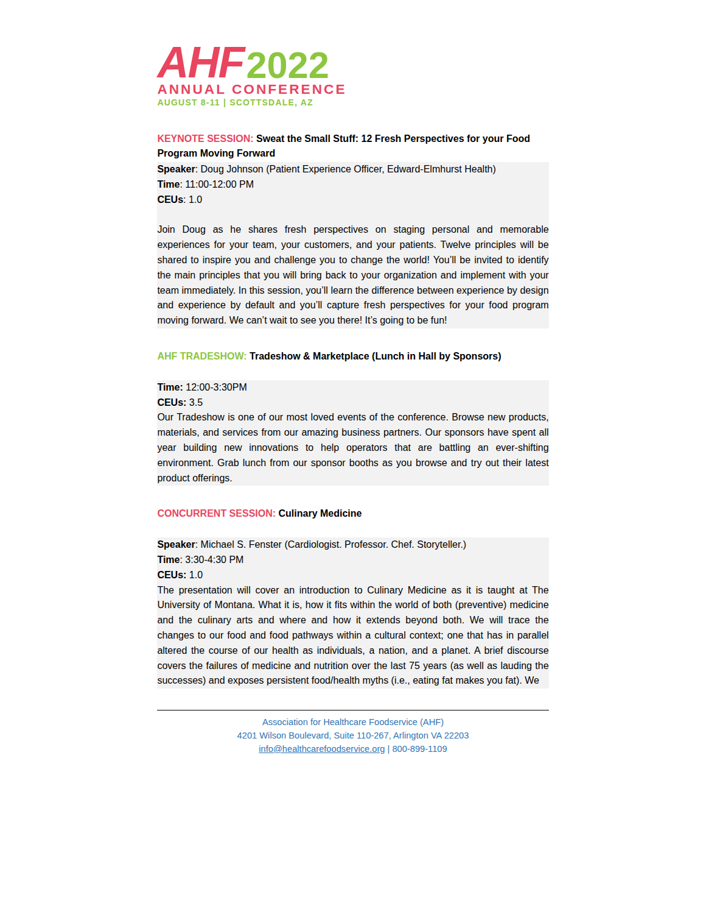AHF 2022
ANNUAL CONFERENCE
AUGUST 8-11 | SCOTTSDALE, AZ
KEYNOTE SESSION: Sweat the Small Stuff: 12 Fresh Perspectives for your Food Program Moving Forward
Speaker: Doug Johnson (Patient Experience Officer, Edward-Elmhurst Health)
Time: 11:00-12:00 PM
CEUs: 1.0
Join Doug as he shares fresh perspectives on staging personal and memorable experiences for your team, your customers, and your patients. Twelve principles will be shared to inspire you and challenge you to change the world! You’ll be invited to identify the main principles that you will bring back to your organization and implement with your team immediately. In this session, you’ll learn the difference between experience by design and experience by default and you’ll capture fresh perspectives for your food program moving forward. We can’t wait to see you there! It’s going to be fun!
AHF TRADESHOW: Tradeshow & Marketplace (Lunch in Hall by Sponsors)
Time: 12:00-3:30PM
CEUs: 3.5
Our Tradeshow is one of our most loved events of the conference. Browse new products, materials, and services from our amazing business partners. Our sponsors have spent all year building new innovations to help operators that are battling an ever-shifting environment. Grab lunch from our sponsor booths as you browse and try out their latest product offerings.
CONCURRENT SESSION: Culinary Medicine
Speaker: Michael S. Fenster (Cardiologist. Professor. Chef. Storyteller.)
Time: 3:30-4:30 PM
CEUs: 1.0
The presentation will cover an introduction to Culinary Medicine as it is taught at The University of Montana. What it is, how it fits within the world of both (preventive) medicine and the culinary arts and where and how it extends beyond both. We will trace the changes to our food and food pathways within a cultural context; one that has in parallel altered the course of our health as individuals, a nation, and a planet. A brief discourse covers the failures of medicine and nutrition over the last 75 years (as well as lauding the successes) and exposes persistent food/health myths (i.e., eating fat makes you fat). We
Association for Healthcare Foodservice (AHF)
4201 Wilson Boulevard, Suite 110-267, Arlington VA 22203
info@healthcarefoodservice.org | 800-899-1109